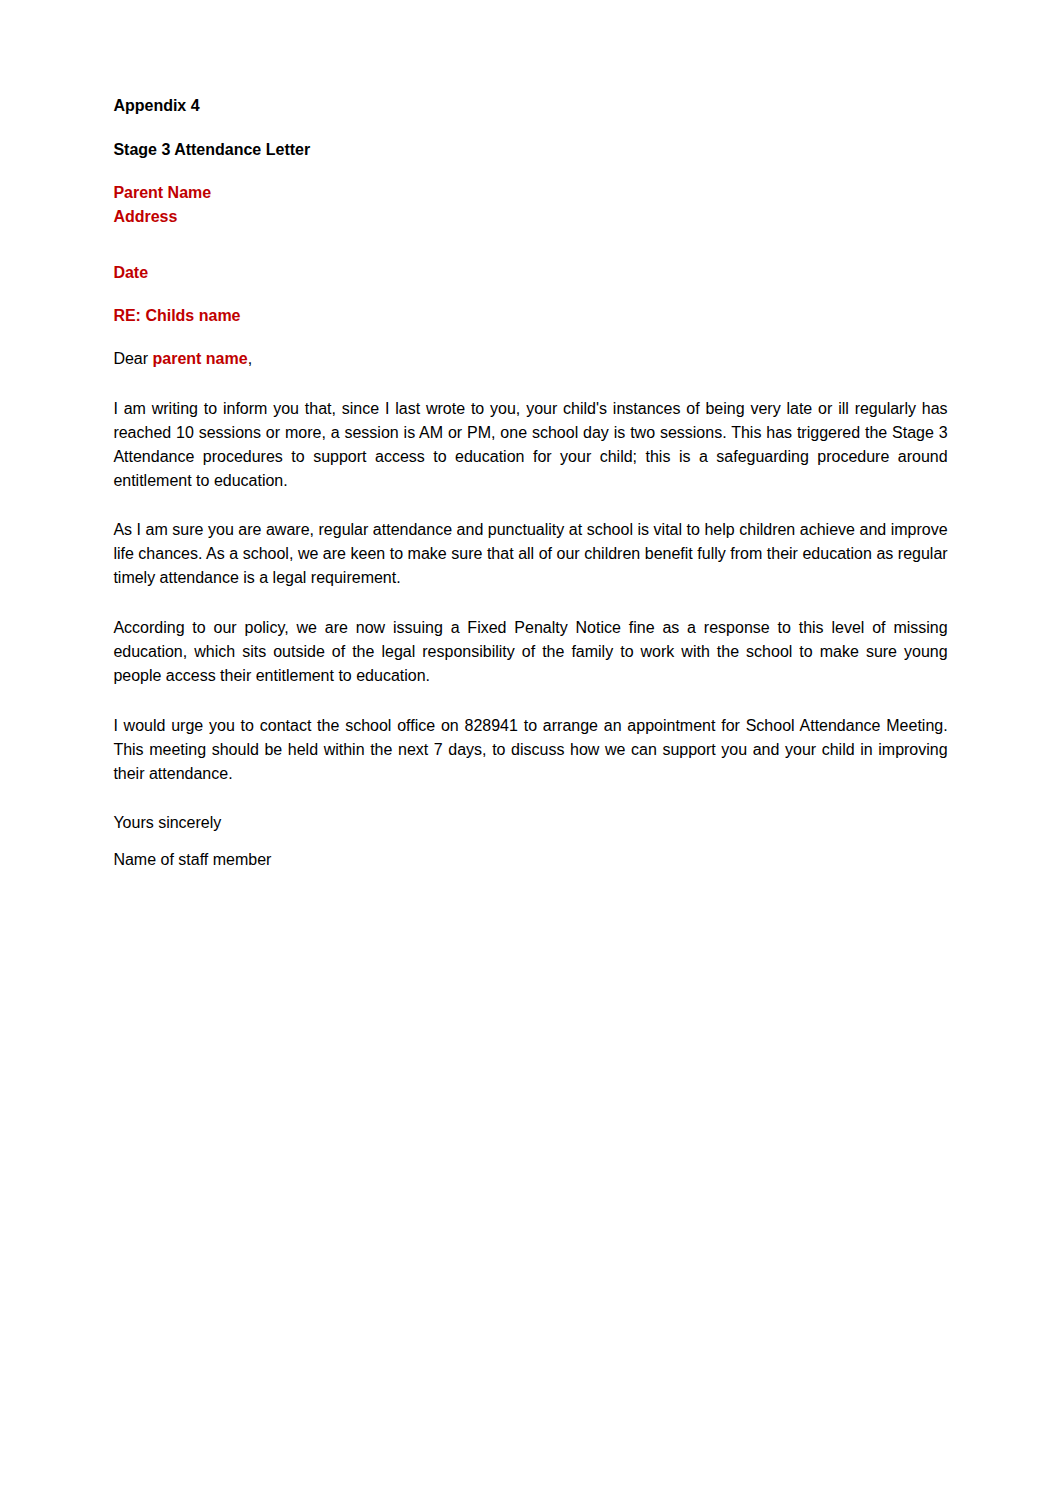Appendix 4
Stage 3 Attendance Letter
Parent Name
Address
Date
RE: Childs name
Dear parent name,
I am writing to inform you that, since I last wrote to you, your child's instances of being very late or ill regularly has reached 10 sessions or more, a session is AM or PM, one school day is two sessions. This has triggered the Stage 3 Attendance procedures to support access to education for your child; this is a safeguarding procedure around entitlement to education.
As I am sure you are aware, regular attendance and punctuality at school is vital to help children achieve and improve life chances. As a school, we are keen to make sure that all of our children benefit fully from their education as regular timely attendance is a legal requirement.
According to our policy, we are now issuing a Fixed Penalty Notice fine as a response to this level of missing education, which sits outside of the legal responsibility of the family to work with the school to make sure young people access their entitlement to education.
I would urge you to contact the school office on 828941 to arrange an appointment for School Attendance Meeting. This meeting should be held within the next 7 days, to discuss how we can support you and your child in improving their attendance.
Yours sincerely
Name of staff member